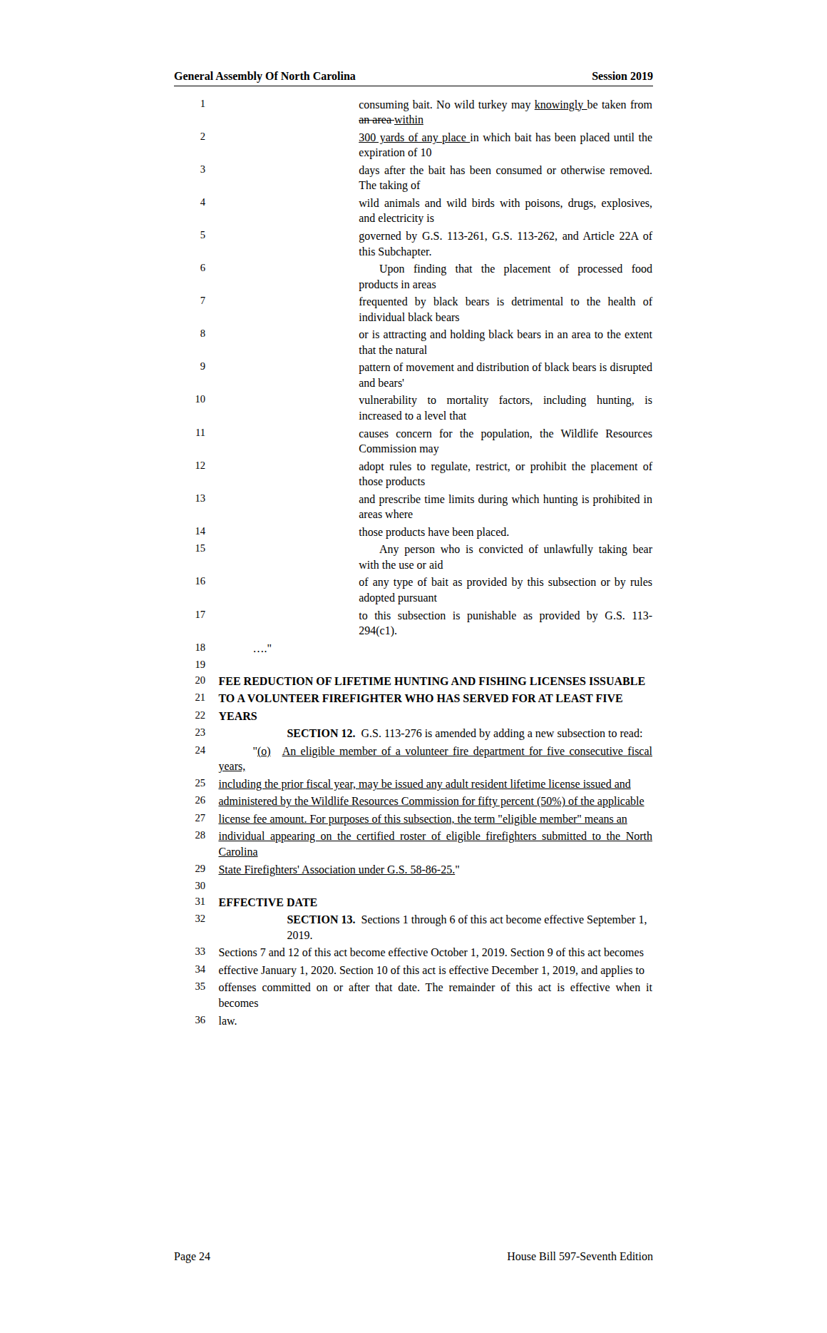General Assembly Of North Carolina
Session 2019
| 1 | consuming bait. No wild turkey may knowingly be taken from an area within |
| 2 | 300 yards of any place in which bait has been placed until the expiration of 10 |
| 3 | days after the bait has been consumed or otherwise removed. The taking of |
| 4 | wild animals and wild birds with poisons, drugs, explosives, and electricity is |
| 5 | governed by G.S. 113-261, G.S. 113-262, and Article 22A of this Subchapter. |
| 6 | Upon finding that the placement of processed food products in areas |
| 7 | frequented by black bears is detrimental to the health of individual black bears |
| 8 | or is attracting and holding black bears in an area to the extent that the natural |
| 9 | pattern of movement and distribution of black bears is disrupted and bears' |
| 10 | vulnerability to mortality factors, including hunting, is increased to a level that |
| 11 | causes concern for the population, the Wildlife Resources Commission may |
| 12 | adopt rules to regulate, restrict, or prohibit the placement of those products |
| 13 | and prescribe time limits during which hunting is prohibited in areas where |
| 14 | those products have been placed. |
| 15 | Any person who is convicted of unlawfully taking bear with the use or aid |
| 16 | of any type of bait as provided by this subsection or by rules adopted pursuant |
| 17 | to this subsection is punishable as provided by G.S. 113-294(c1). |
| 18 | …." |
| 19 | |
| 20 | FEE REDUCTION OF LIFETIME HUNTING AND FISHING LICENSES ISSUABLE |
| 21 | TO A VOLUNTEER FIREFIGHTER WHO HAS SERVED FOR AT LEAST FIVE |
| 22 | YEARS |
| 23 | SECTION 12. G.S. 113-276 is amended by adding a new subsection to read: |
| 24 | " (o) An eligible member of a volunteer fire department for five consecutive fiscal years, |
| 25 | including the prior fiscal year, may be issued any adult resident lifetime license issued and |
| 26 | administered by the Wildlife Resources Commission for fifty percent (50%) of the applicable |
| 27 | license fee amount. For purposes of this subsection, the term "eligible member" means an |
| 28 | individual appearing on the certified roster of eligible firefighters submitted to the North Carolina |
| 29 | State Firefighters' Association under G.S. 58-86-25. " |
| 30 | |
| 31 | EFFECTIVE DATE |
| 32 | SECTION 13. Sections 1 through 6 of this act become effective September 1, 2019. |
| 33 | Sections 7 and 12 of this act become effective October 1, 2019. Section 9 of this act becomes |
| 34 | effective January 1, 2020. Section 10 of this act is effective December 1, 2019, and applies to |
| 35 | offenses committed on or after that date. The remainder of this act is effective when it becomes |
| 36 | law. |
Page 24
House Bill 597-Seventh Edition